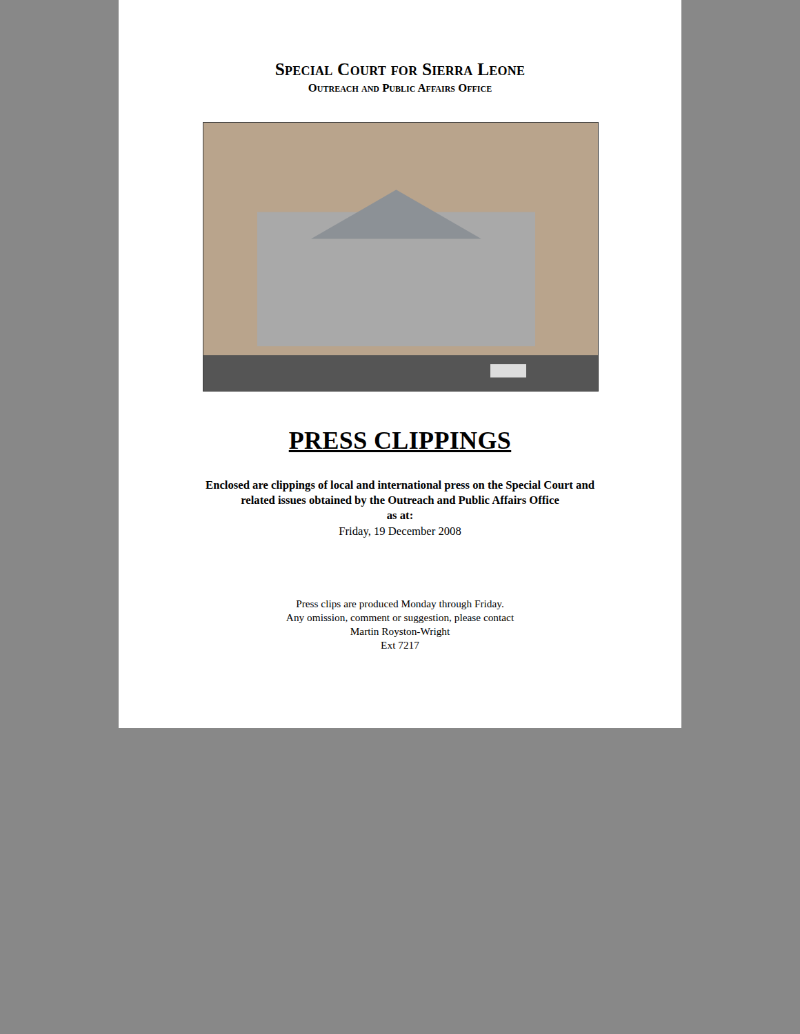Special Court for Sierra Leone
Outreach and Public Affairs Office
PRESS CLIPPINGS
Enclosed are clippings of local and international press on the Special Court and related issues obtained by the Outreach and Public Affairs Office as at:
Friday, 19 December 2008
Press clips are produced Monday through Friday.
Any omission, comment or suggestion, please contact
Martin Royston-Wright
Ext 7217